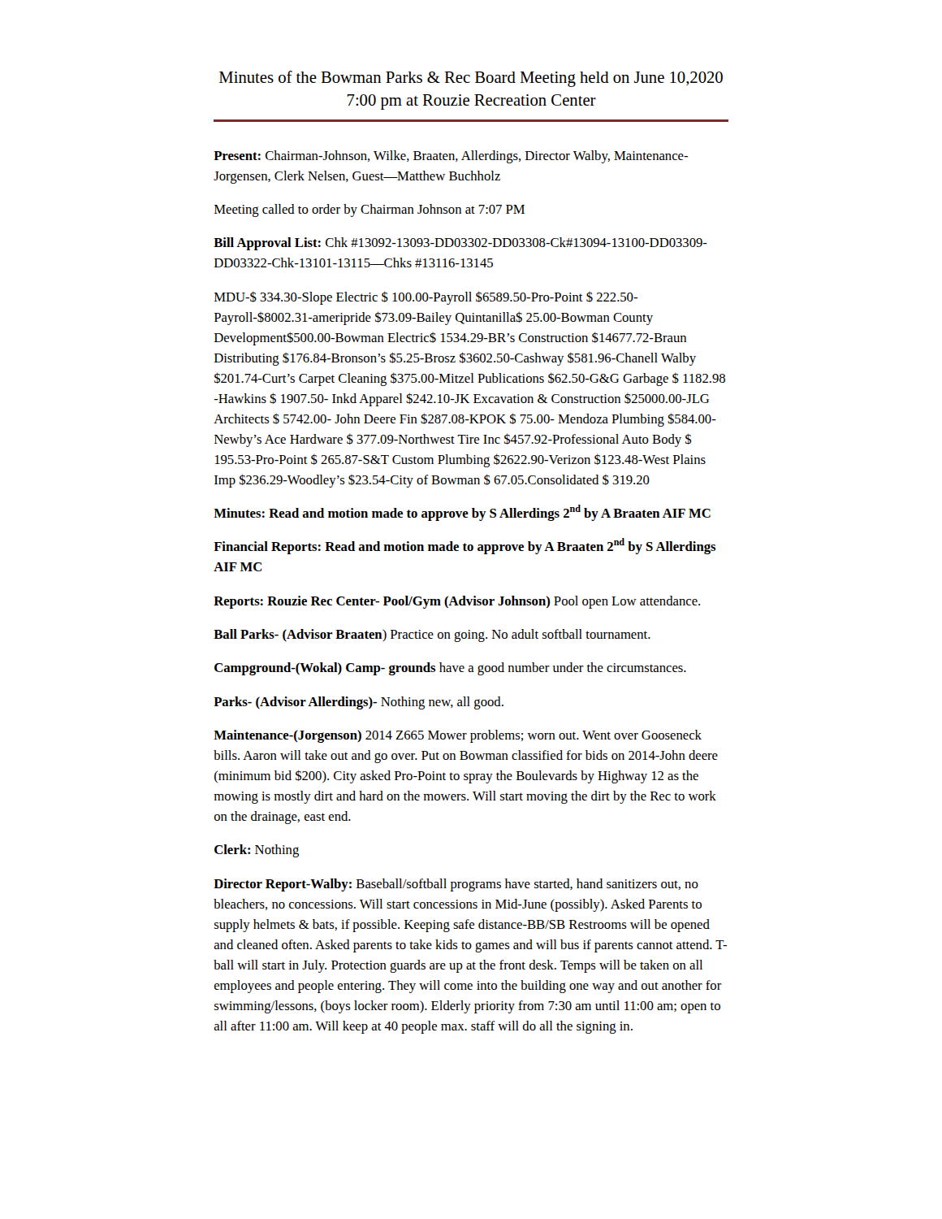Minutes of the Bowman Parks & Rec Board Meeting held on June 10,2020 7:00 pm at Rouzie Recreation Center
Present: Chairman-Johnson, Wilke, Braaten, Allerdings, Director Walby, Maintenance-Jorgensen, Clerk Nelsen, Guest—Matthew Buchholz
Meeting called to order by Chairman Johnson at 7:07 PM
Bill Approval List: Chk #13092-13093-DD03302-DD03308-Ck#13094-13100-DD03309-DD03322-Chk-13101-13115—Chks #13116-13145
MDU-$ 334.30-Slope Electric $ 100.00-Payroll $6589.50-Pro-Point $ 222.50-Payroll-$8002.31-ameripride $73.09-Bailey Quintanilla$ 25.00-Bowman County Development$500.00-Bowman Electric$ 1534.29-BR’s Construction $14677.72-Braun Distributing $176.84-Bronson’s $5.25-Brosz $3602.50-Cashway $581.96-Chanell Walby $201.74-Curt’s Carpet Cleaning $375.00-Mitzel Publications $62.50-G&G Garbage $ 1182.98 -Hawkins $ 1907.50- Inkd Apparel $242.10-JK Excavation & Construction $25000.00-JLG Architects $ 5742.00- John Deere Fin $287.08-KPOK $ 75.00- Mendoza Plumbing $584.00-Newby’s Ace Hardware $ 377.09-Northwest Tire Inc $457.92-Professional Auto Body $ 195.53-Pro-Point $ 265.87-S&T Custom Plumbing $2622.90-Verizon $123.48-West Plains Imp $236.29-Woodley’s $23.54-City of Bowman $ 67.05.Consolidated $ 319.20
Minutes: Read and motion made to approve by S Allerdings 2nd by A Braaten AIF MC
Financial Reports: Read and motion made to approve by A Braaten 2nd by S Allerdings AIF MC
Reports: Rouzie Rec Center- Pool/Gym (Advisor Johnson) Pool open Low attendance.
Ball Parks- (Advisor Braaten) Practice on going. No adult softball tournament.
Campground-(Wokal) Camp- grounds have a good number under the circumstances.
Parks- (Advisor Allerdings)- Nothing new, all good.
Maintenance-(Jorgenson) 2014 Z665 Mower problems; worn out. Went over Gooseneck bills. Aaron will take out and go over. Put on Bowman classified for bids on 2014-John deere (minimum bid $200). City asked Pro-Point to spray the Boulevards by Highway 12 as the mowing is mostly dirt and hard on the mowers. Will start moving the dirt by the Rec to work on the drainage, east end.
Clerk: Nothing
Director Report-Walby: Baseball/softball programs have started, hand sanitizers out, no bleachers, no concessions. Will start concessions in Mid-June (possibly). Asked Parents to supply helmets & bats, if possible. Keeping safe distance-BB/SB Restrooms will be opened and cleaned often. Asked parents to take kids to games and will bus if parents cannot attend. T-ball will start in July. Protection guards are up at the front desk. Temps will be taken on all employees and people entering. They will come into the building one way and out another for swimming/lessons, (boys locker room). Elderly priority from 7:30 am until 11:00 am; open to all after 11:00 am. Will keep at 40 people max. staff will do all the signing in.